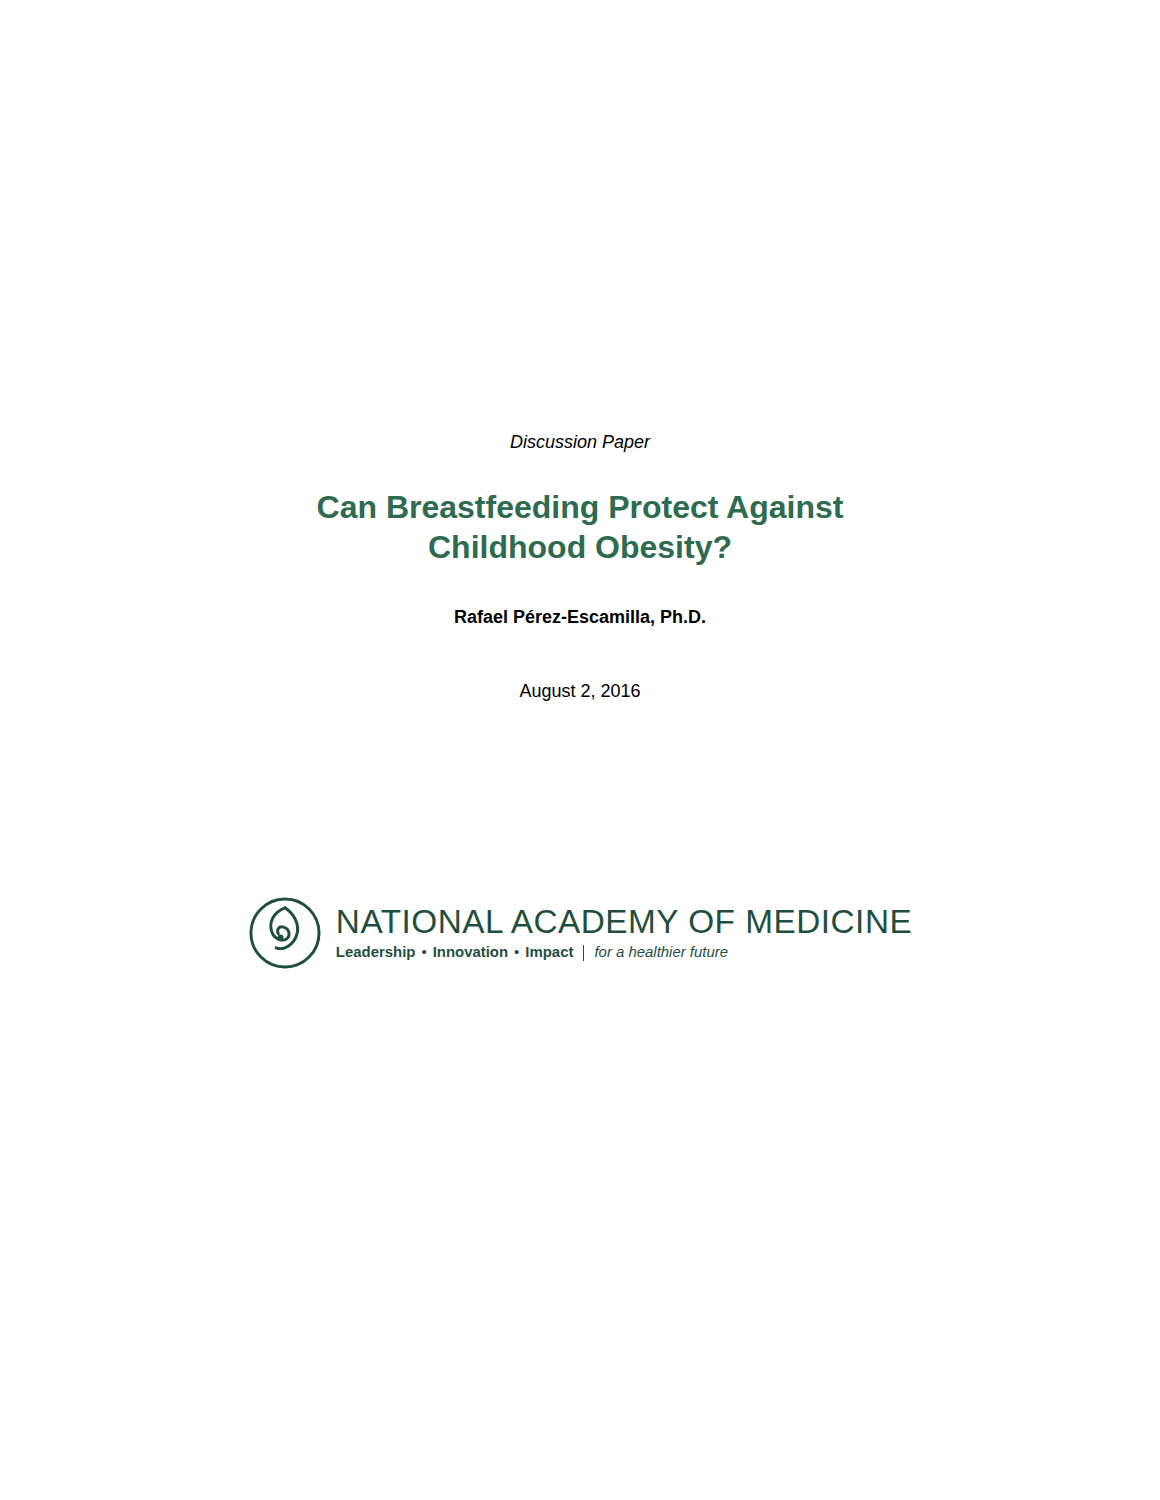Discussion Paper
Can Breastfeeding Protect Against Childhood Obesity?
Rafael Pérez-Escamilla, Ph.D.
August 2, 2016
NATIONAL ACADEMY OF MEDICINE Leadership • Innovation • Impact for a healthier future